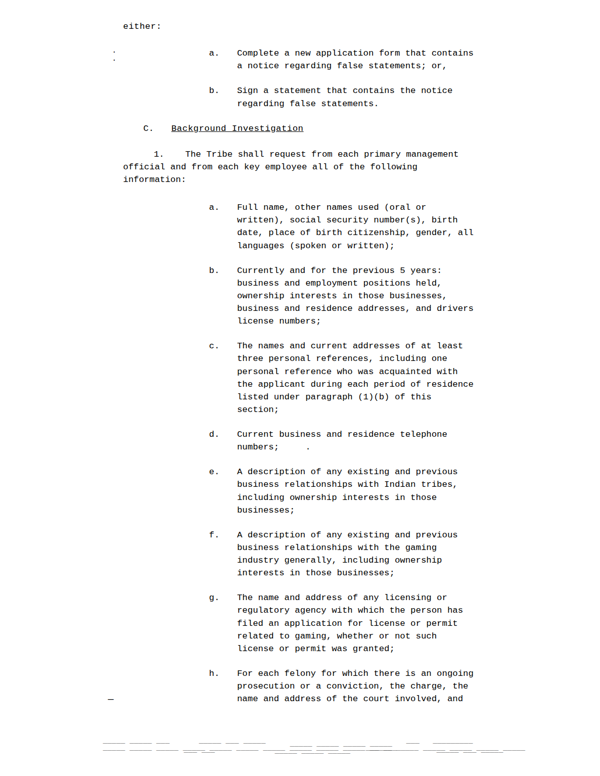..
either:
a. Complete a new application form that contains a notice regarding false statements; or,
b. Sign a statement that contains the notice regarding false statements.
C. Background Investigation
1. The Tribe shall request from each primary management official and from each key employee all of the following information:
a. Full name, other names used (oral or written), social security number(s), birth date, place of birth citizenship, gender, all languages (spoken or written);
b. Currently and for the previous 5 years: business and employment positions held, ownership interests in those businesses, business and residence addresses, and drivers license numbers;
c. The names and current addresses of at least three personal references, including one personal reference who was acquainted with the applicant during each period of residence listed under paragraph (1)(b) of this section;
d. Current business and residence telephone numbers; .
e. A description of any existing and previous business relationships with Indian tribes, including ownership interests in those businesses;
f. A description of any existing and previous business relationships with the gaming industry generally, including ownership interests in those businesses;
g. The name and address of any licensing or regulatory agency with which the person has filed an application for license or permit related to gaming, whether or not such license or permit was granted;
h. For each felony for which there is an ongoing prosecution or a conviction, the charge, the name and address of the court involved, and
—
_____ _____ ___ _____ ___ _____ _____ _____ _____ _____ ___ _________ _____ _____ _____ _____ _____ _____ _____ _____ _____ _____ _____ _____ _____ _____ _____ _____ ___ ___ _____ _____ _____ ___ ___ _____ ___ _____